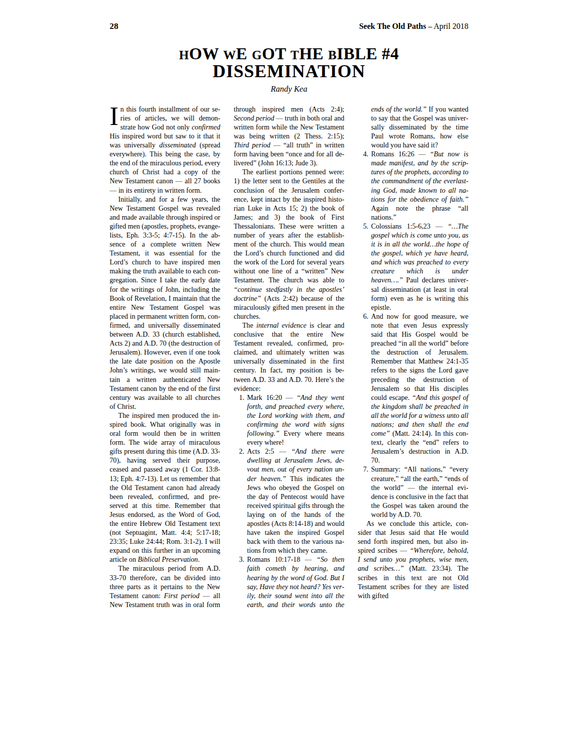28 Seek The Old Paths – April 2018
HOW WE GOT THE BIBLE #4 DISSEMINATION
Randy Kea
In this fourth installment of our series of articles, we will demonstrate how God not only confirmed His inspired word but saw to it that it was universally disseminated (spread everywhere). This being the case, by the end of the miraculous period, every church of Christ had a copy of the New Testament canon — all 27 books — in its entirety in written form.
Initially, and for a few years, the New Testament Gospel was revealed and made available through inspired or gifted men (apostles, prophets, evangelists, Eph. 3:3-5; 4:7-15). In the absence of a complete written New Testament, it was essential for the Lord’s church to have inspired men making the truth available to each congregation. Since I take the early date for the writings of John, including the Book of Revelation, I maintain that the entire New Testament Gospel was placed in permanent written form, confirmed, and universally disseminated between A.D. 33 (church established, Acts 2) and A.D. 70 (the destruction of Jerusalem). However, even if one took the late date position on the Apostle John’s writings, we would still maintain a written authenticated New Testament canon by the end of the first century was available to all churches of Christ.
The inspired men produced the inspired book. What originally was in oral form would then be in written form. The wide array of miraculous gifts present during this time (A.D. 33-70), having served their purpose, ceased and passed away (1 Cor. 13:8-13; Eph. 4:7-13). Let us remember that the Old Testament canon had already been revealed, confirmed, and preserved at this time. Remember that Jesus endorsed, as the Word of God, the entire Hebrew Old Testament text (not Septuagint, Matt. 4:4; 5:17-18; 23:35; Luke 24:44; Rom. 3:1-2). I will expand on this further in an upcoming article on Biblical Preservation.
The miraculous period from A.D. 33-70 therefore, can be divided into three parts as it pertains to the New Testament canon: First period — all New Testament truth was in oral form through inspired men (Acts 2:4); Second period — truth in both oral and written form while the New Testament was being written (2 Thess. 2:15); Third period — “all truth” in written form having been “once and for all delivered” (John 16:13; Jude 3).
The earliest portions penned were: 1) the letter sent to the Gentiles at the conclusion of the Jerusalem conference, kept intact by the inspired historian Luke in Acts 15; 2) the book of James; and 3) the book of First Thessalonians. These were written a number of years after the establishment of the church. This would mean the Lord’s church functioned and did the work of the Lord for several years without one line of a “written” New Testament. The church was able to “continue stedfastly in the apostles’ doctrine” (Acts 2:42) because of the miraculously gifted men present in the churches.
The internal evidence is clear and conclusive that the entire New Testament revealed, confirmed, proclaimed, and ultimately written was universally disseminated in the first century. In fact, my position is between A.D. 33 and A.D. 70. Here’s the evidence:
Mark 16:20 — “And they went forth, and preached every where, the Lord working with them, and confirming the word with signs following.” Every where means every where!
Acts 2:5 — “And there were dwelling at Jerusalem Jews, devout men, out of every nation under heaven.” This indicates the Jews who obeyed the Gospel on the day of Pentecost would have received spiritual gifts through the laying on of the hands of the apostles (Acts 8:14-18) and would have taken the inspired Gospel back with them to the various nations from which they came.
Romans 10:17-18 — “So then faith cometh by hearing, and hearing by the word of God. But I say, Have they not heard? Yes verily, their sound went into all the earth, and their words unto the ends of the world.” If you wanted to say that the Gospel was universally disseminated by the time Paul wrote Romans, how else would you have said it?
Romans 16:26 — “But now is made manifest, and by the scriptures of the prophets, according to the commandment of the everlasting God, made known to all nations for the obedience of faith.” Again note the phrase “all nations.”
Colossians 1:5-6,23 — “…The gospel which is come unto you, as it is in all the world…the hope of the gospel, which ye have heard, and which was preached to every creature which is under heaven….” Paul declares universal dissemination (at least in oral form) even as he is writing this epistle.
And now for good measure, we note that even Jesus expressly said that His Gospel would be preached “in all the world” before the destruction of Jerusalem. Remember that Matthew 24:1-35 refers to the signs the Lord gave preceding the destruction of Jerusalem so that His disciples could escape. “And this gospel of the kingdom shall be preached in all the world for a witness unto all nations; and then shall the end come” (Matt. 24:14). In this context, clearly the “end” refers to Jerusalem’s destruction in A.D. 70.
Summary: “All nations,” “every creature,” “all the earth,” “ends of the world” — the internal evidence is conclusive in the fact that the Gospel was taken around the world by A.D. 70.
As we conclude this article, consider that Jesus said that He would send forth inspired men, but also inspired scribes — “Wherefore, behold, I send unto you prophets, wise men, and scribes…” (Matt. 23:34). The scribes in this text are not Old Testament scribes for they are listed with gifted